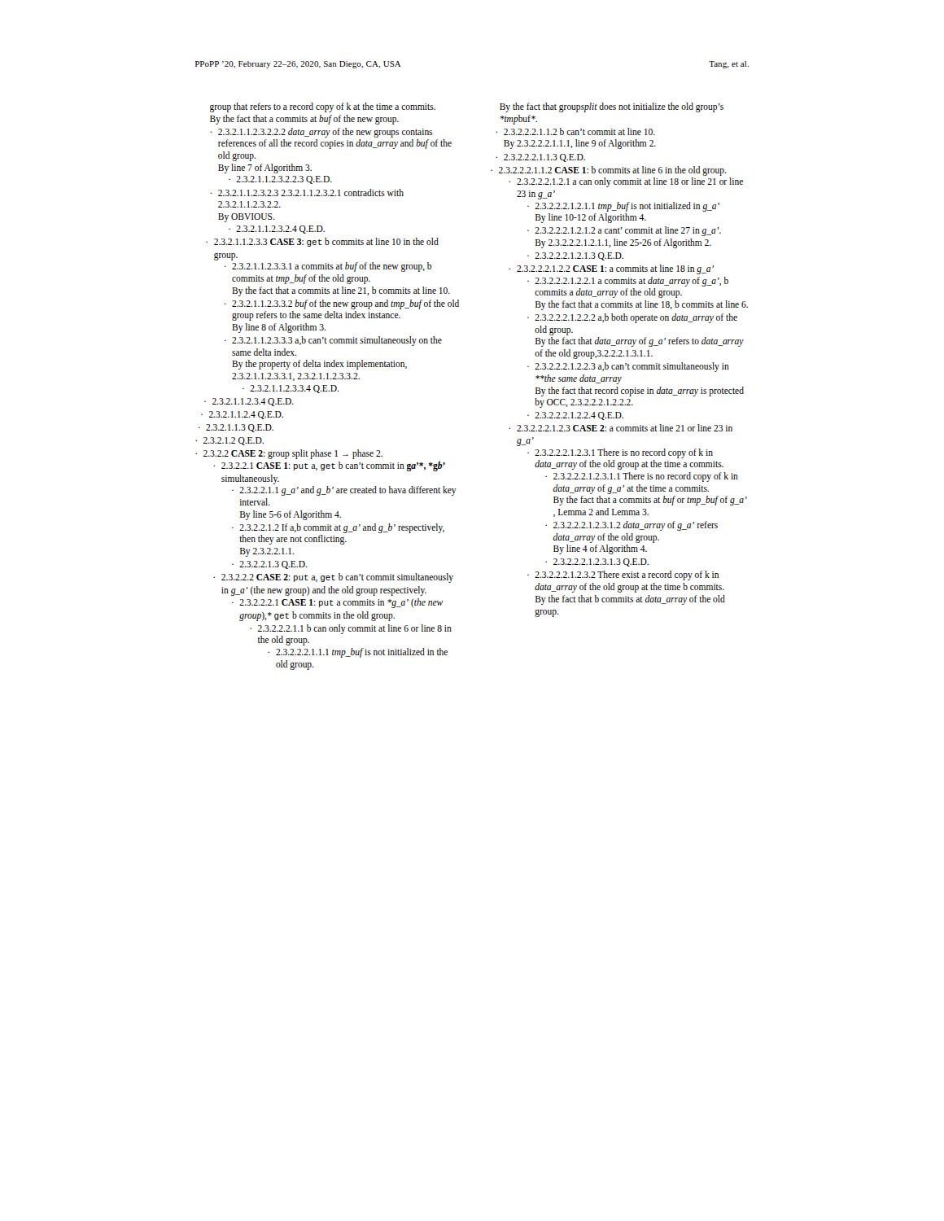PPoPP ’20, February 22–26, 2020, San Diego, CA, USA
Tang, et al.
group that refers to a record copy of k at the time a commits.
By the fact that a commits at buf of the new group.
·2.3.2.1.1.2.3.2.2.2 data_array of the new groups contains references of all the record copies in data_array and buf of the old group.
By line 7 of Algorithm 3.
·2.3.2.1.1.2.3.2.2.3 Q.E.D.
·2.3.2.1.1.2.3.2.3 2.3.2.1.1.2.3.2.1 contradicts with 2.3.2.1.1.2.3.2.2.
By OBVIOUS.
·2.3.2.1.1.2.3.2.4 Q.E.D.
·2.3.2.1.1.2.3.3 CASE 3: get b commits at line 10 in the old group.
·2.3.2.1.1.2.3.3.1 a commits at buf of the new group, b commits at tmp_buf of the old group.
By the fact that a commits at line 21, b commits at line 10.
·2.3.2.1.1.2.3.3.2 buf of the new group and tmp_buf of the old group refers to the same delta index instance.
By line 8 of Algorithm 3.
·2.3.2.1.1.2.3.3.3 a,b can’t commit simultaneously on the same delta index.
By the property of delta index implementation, 2.3.2.1.1.2.3.3.1, 2.3.2.1.1.2.3.3.2.
·2.3.2.1.1.2.3.3.4 Q.E.D.
·2.3.2.1.1.2.3.4 Q.E.D.
·2.3.2.1.1.2.4 Q.E.D.
·2.3.2.1.1.3 Q.E.D.
·2.3.2.1.2 Q.E.D.
·2.3.2.2 CASE 2: group split phase 1 → phase 2.
·2.3.2.2.1 CASE 1: put a, get b can’t commit in ga’*, *gb’ simultaneously.
·2.3.2.2.1.1 g_a’ and g_b’ are created to hava different key interval.
By line 5-6 of Algorithm 4.
·2.3.2.2.1.2 If a,b commit at g_a’ and g_b’ respectively, then they are not conflicting.
By 2.3.2.2.1.1.
·2.3.2.2.1.3 Q.E.D.
·2.3.2.2.2 CASE 2: put a, get b can’t commit simultaneously in g_a’ (the new group) and the old group respectively.
·2.3.2.2.2.1 CASE 1: put a commits in *g_a’ (the new group),* get b commits in the old group.
·2.3.2.2.2.1.1 b can only commit at line 6 or line 8 in the old group.
·2.3.2.2.2.1.1.1 tmp_buf is not initialized in the old group.
By the fact that groupsplit does not initialize the old group’s *tmpbuf*.
·2.3.2.2.2.1.1.2 b can’t commit at line 10.
By 2.3.2.2.2.1.1.1, line 9 of Algorithm 2.
·2.3.2.2.2.1.1.3 Q.E.D.
·2.3.2.2.2.1.1.2 CASE 1: b commits at line 6 in the old group.
·2.3.2.2.2.1.2.1 a can only commit at line 18 or line 21 or line 23 in g_a’
·2.3.2.2.2.1.2.1.1 tmp_buf is not initialized in g_a’
By line 10-12 of Algorithm 4.
·2.3.2.2.2.1.2.1.2 a cant’ commit at line 27 in g_a’.
By 2.3.2.2.2.1.2.1.1, line 25-26 of Algorithm 2.
·2.3.2.2.2.1.2.1.3 Q.E.D.
·2.3.2.2.2.1.2.2 CASE 1: a commits at line 18 in g_a’
·2.3.2.2.2.1.2.2.1 a commits at data_array of g_a’, b commits a data_array of the old group.
By the fact that a commits at line 18, b commits at line 6.
·2.3.2.2.2.1.2.2.2 a,b both operate on data_array of the old group.
By the fact that data_array of g_a’ refers to data_array of the old group,3.2.2.2.1.3.1.1.
·2.3.2.2.2.1.2.2.3 a,b can’t commit simultaneously in **the same data_array
By the fact that record copise in data_array is protected by OCC, 2.3.2.2.2.1.2.2.2.
·2.3.2.2.2.1.2.2.4 Q.E.D.
·2.3.2.2.2.1.2.3 CASE 2: a commits at line 21 or line 23 in g_a’
·2.3.2.2.2.1.2.3.1 There is no record copy of k in data_array of the old group at the time a commits.
·2.3.2.2.2.1.2.3.1.1 There is no record copy of k in data_array of g_a’ at the time a commits.
By the fact that a commits at buf or tmp_buf of g_a’ , Lemma 2 and Lemma 3.
·2.3.2.2.2.1.2.3.1.2 data_array of g_a’ refers data_array of the old group.
By line 4 of Algorithm 4.
·2.3.2.2.2.1.2.3.1.3 Q.E.D.
·2.3.2.2.2.1.2.3.2 There exist a record copy of k in data_array of the old group at the time b commits.
By the fact that b commits at data_array of the old group.